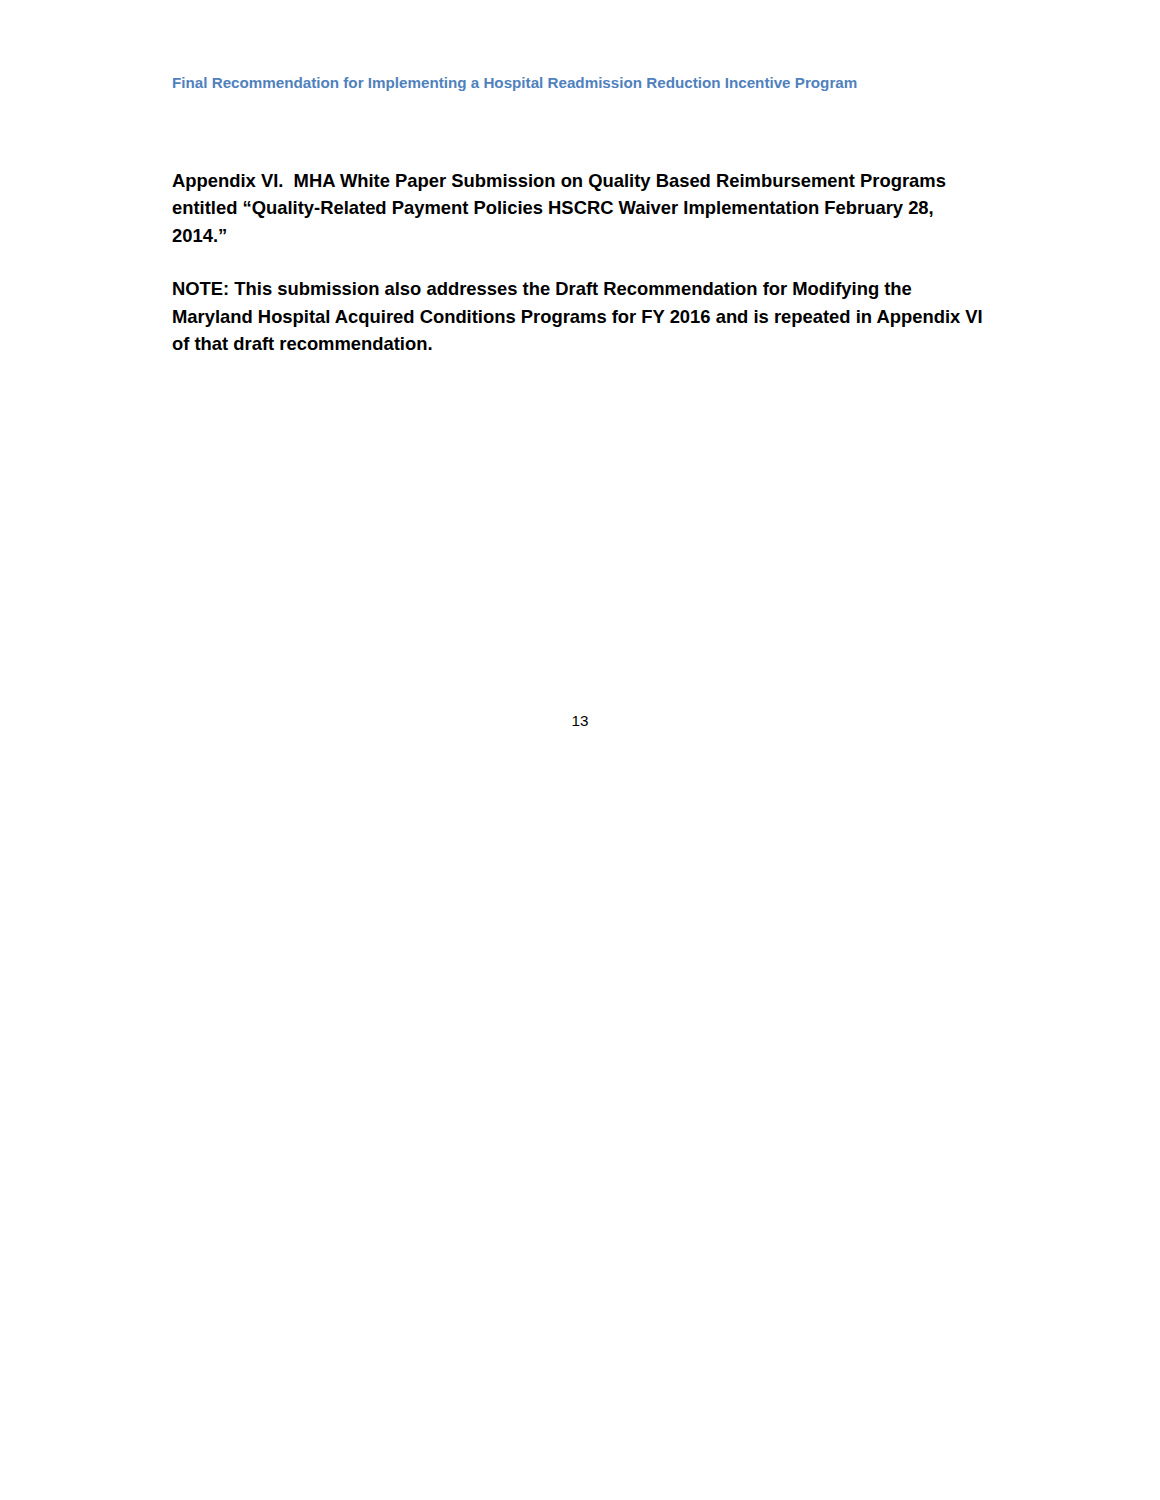Final Recommendation for Implementing a Hospital Readmission Reduction Incentive Program
Appendix VI. MHA White Paper Submission on Quality Based Reimbursement Programs entitled “Quality-Related Payment Policies HSCRC Waiver Implementation February 28, 2014.”
NOTE: This submission also addresses the Draft Recommendation for Modifying the Maryland Hospital Acquired Conditions Programs for FY 2016 and is repeated in Appendix VI of that draft recommendation.
13